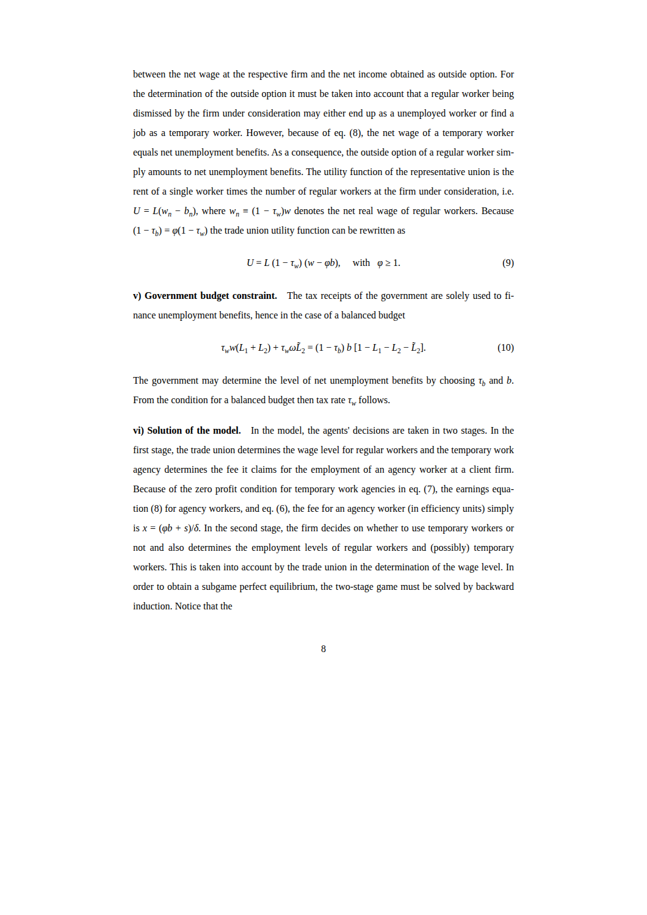between the net wage at the respective firm and the net income obtained as outside option. For the determination of the outside option it must be taken into account that a regular worker being dismissed by the firm under consideration may either end up as a unemployed worker or find a job as a temporary worker. However, because of eq. (8), the net wage of a temporary worker equals net unemployment benefits. As a consequence, the outside option of a regular worker simply amounts to net unemployment benefits. The utility function of the representative union is the rent of a single worker times the number of regular workers at the firm under consideration, i.e. U = L(wn − bn), where wn ≡ (1 − τw)w denotes the net real wage of regular workers. Because (1 − τb) = φ(1 − τw) the trade union utility function can be rewritten as
U = L (1 − τw) (w − φb), with φ ≥ 1. (9)
v) Government budget constraint. The tax receipts of the government are solely used to finance unemployment benefits, hence in the case of a balanced budget
τww(L1 + L2) + τwωL̃2 = (1 − τb) b [1 − L1 − L2 − L̃2]. (10)
The government may determine the level of net unemployment benefits by choosing τb and b. From the condition for a balanced budget then tax rate τw follows.
vi) Solution of the model. In the model, the agents' decisions are taken in two stages. In the first stage, the trade union determines the wage level for regular workers and the temporary work agency determines the fee it claims for the employment of an agency worker at a client firm. Because of the zero profit condition for temporary work agencies in eq. (7), the earnings equation (8) for agency workers, and eq. (6), the fee for an agency worker (in efficiency units) simply is x = (φb + s)/δ. In the second stage, the firm decides on whether to use temporary workers or not and also determines the employment levels of regular workers and (possibly) temporary workers. This is taken into account by the trade union in the determination of the wage level. In order to obtain a subgame perfect equilibrium, the two-stage game must be solved by backward induction. Notice that the
8